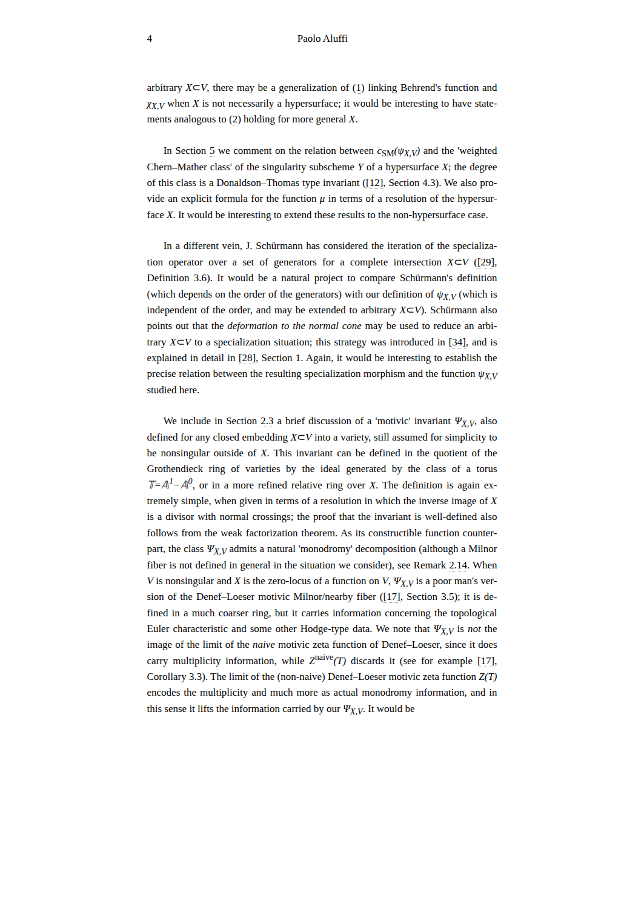4 Paolo Aluffi
arbitrary X⊂V, there may be a generalization of (1) linking Behrend's function and χX,V when X is not necessarily a hypersurface; it would be interesting to have statements analogous to (2) holding for more general X.
In Section 5 we comment on the relation between cSM(ψX,V) and the 'weighted Chern–Mather class' of the singularity subscheme Y of a hypersurface X; the degree of this class is a Donaldson–Thomas type invariant ([12], Section 4.3). We also provide an explicit formula for the function μ in terms of a resolution of the hypersurface X. It would be interesting to extend these results to the non-hypersurface case.
In a different vein, J. Schürmann has considered the iteration of the specialization operator over a set of generators for a complete intersection X⊂V ([29], Definition 3.6). It would be a natural project to compare Schürmann's definition (which depends on the order of the generators) with our definition of ψX,V (which is independent of the order, and may be extended to arbitrary X⊂V). Schürmann also points out that the deformation to the normal cone may be used to reduce an arbitrary X⊂V to a specialization situation; this strategy was introduced in [34], and is explained in detail in [28], Section 1. Again, it would be interesting to establish the precise relation between the resulting specialization morphism and the function ψX,V studied here.
We include in Section 2.3 a brief discussion of a 'motivic' invariant ΨX,V, also defined for any closed embedding X⊂V into a variety, still assumed for simplicity to be nonsingular outside of X. This invariant can be defined in the quotient of the Grothendieck ring of varieties by the ideal generated by the class of a torus 𝕋=𝔸1−𝔸0, or in a more refined relative ring over X. The definition is again extremely simple, when given in terms of a resolution in which the inverse image of X is a divisor with normal crossings; the proof that the invariant is well-defined also follows from the weak factorization theorem. As its constructible function counterpart, the class ΨX,V admits a natural 'monodromy' decomposition (although a Milnor fiber is not defined in general in the situation we consider), see Remark 2.14. When V is nonsingular and X is the zero-locus of a function on V, ΨX,V is a poor man's version of the Denef–Loeser motivic Milnor/nearby fiber ([17], Section 3.5); it is defined in a much coarser ring, but it carries information concerning the topological Euler characteristic and some other Hodge-type data. We note that ΨX,V is not the image of the limit of the naive motivic zeta function of Denef–Loeser, since it does carry multiplicity information, while Znaive(T) discards it (see for example [17], Corollary 3.3). The limit of the (non-naive) Denef–Loeser motivic zeta function Z(T) encodes the multiplicity and much more as actual monodromy information, and in this sense it lifts the information carried by our ΨX,V. It would be